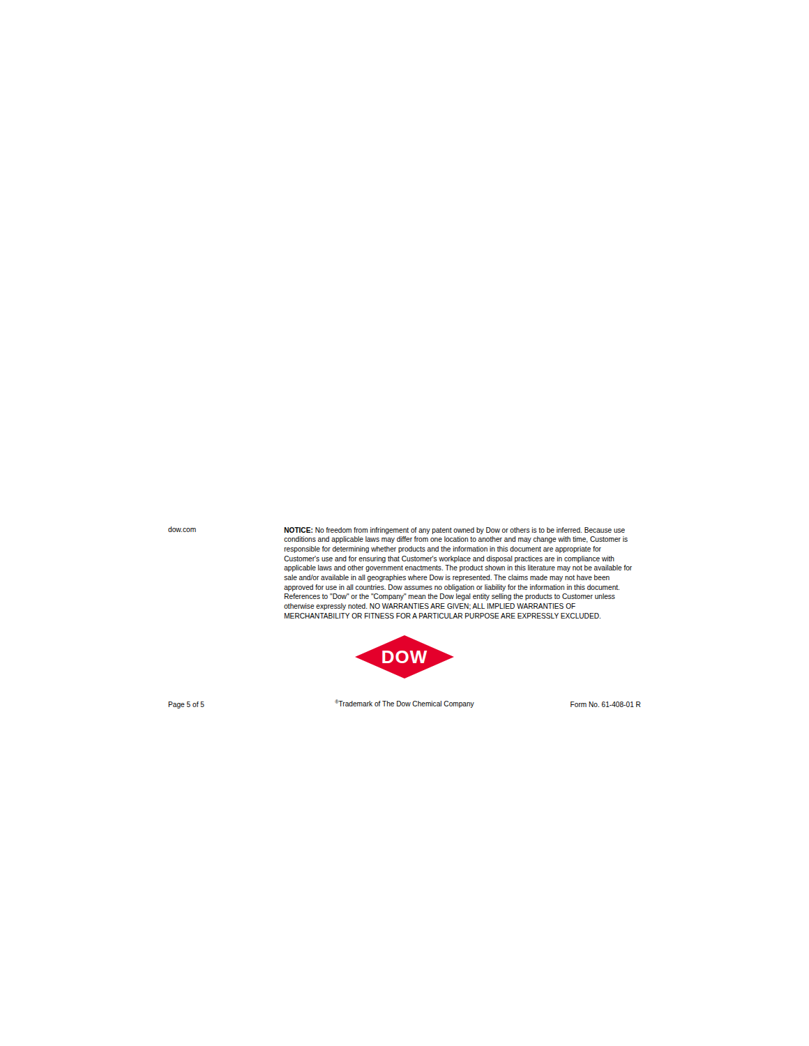dow.com
NOTICE: No freedom from infringement of any patent owned by Dow or others is to be inferred. Because use conditions and applicable laws may differ from one location to another and may change with time, Customer is responsible for determining whether products and the information in this document are appropriate for Customer's use and for ensuring that Customer's workplace and disposal practices are in compliance with applicable laws and other government enactments. The product shown in this literature may not be available for sale and/or available in all geographies where Dow is represented. The claims made may not have been approved for use in all countries. Dow assumes no obligation or liability for the information in this document. References to "Dow" or the "Company" mean the Dow legal entity selling the products to Customer unless otherwise expressly noted. NO WARRANTIES ARE GIVEN; ALL IMPLIED WARRANTIES OF MERCHANTABILITY OR FITNESS FOR A PARTICULAR PURPOSE ARE EXPRESSLY EXCLUDED.
DOW ®
Page 5 of 5
®Trademark of The Dow Chemical Company
Form No. 61-408-01 R